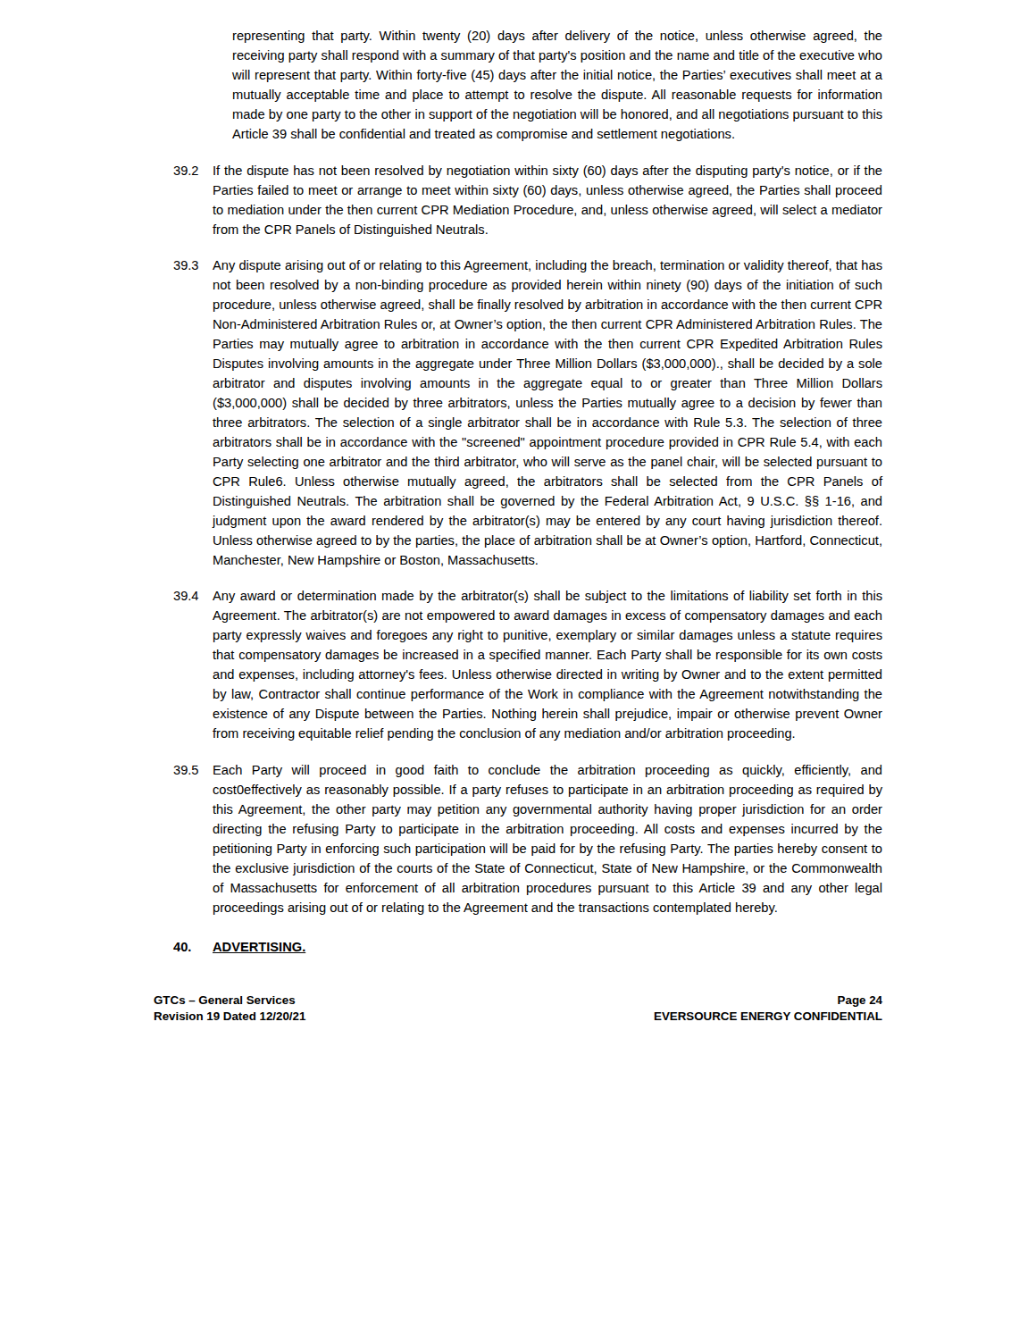representing that party. Within twenty (20) days after delivery of the notice, unless otherwise agreed, the receiving party shall respond with a summary of that party's position and the name and title of the executive who will represent that party. Within forty-five (45) days after the initial notice, the Parties’ executives shall meet at a mutually acceptable time and place to attempt to resolve the dispute. All reasonable requests for information made by one party to the other in support of the negotiation will be honored, and all negotiations pursuant to this Article 39 shall be confidential and treated as compromise and settlement negotiations.
39.2
If the dispute has not been resolved by negotiation within sixty (60) days after the disputing party's notice, or if the Parties failed to meet or arrange to meet within sixty (60) days, unless otherwise agreed, the Parties shall proceed to mediation under the then current CPR Mediation Procedure, and, unless otherwise agreed, will select a mediator from the CPR Panels of Distinguished Neutrals.
39.3
Any dispute arising out of or relating to this Agreement, including the breach, termination or validity thereof, that has not been resolved by a non-binding procedure as provided herein within ninety (90) days of the initiation of such procedure, unless otherwise agreed, shall be finally resolved by arbitration in accordance with the then current CPR Non-Administered Arbitration Rules or, at Owner’s option, the then current CPR Administered Arbitration Rules. The Parties may mutually agree to arbitration in accordance with the then current CPR Expedited Arbitration Rules Disputes involving amounts in the aggregate under Three Million Dollars ($3,000,000)., shall be decided by a sole arbitrator and disputes involving amounts in the aggregate equal to or greater than Three Million Dollars ($3,000,000) shall be decided by three arbitrators, unless the Parties mutually agree to a decision by fewer than three arbitrators. The selection of a single arbitrator shall be in accordance with Rule 5.3. The selection of three arbitrators shall be in accordance with the "screened" appointment procedure provided in CPR Rule 5.4, with each Party selecting one arbitrator and the third arbitrator, who will serve as the panel chair, will be selected pursuant to CPR Rule6. Unless otherwise mutually agreed, the arbitrators shall be selected from the CPR Panels of Distinguished Neutrals. The arbitration shall be governed by the Federal Arbitration Act, 9 U.S.C. §§ 1-16, and judgment upon the award rendered by the arbitrator(s) may be entered by any court having jurisdiction thereof. Unless otherwise agreed to by the parties, the place of arbitration shall be at Owner’s option, Hartford, Connecticut, Manchester, New Hampshire or Boston, Massachusetts.
39.4
Any award or determination made by the arbitrator(s) shall be subject to the limitations of liability set forth in this Agreement. The arbitrator(s) are not empowered to award damages in excess of compensatory damages and each party expressly waives and foregoes any right to punitive, exemplary or similar damages unless a statute requires that compensatory damages be increased in a specified manner. Each Party shall be responsible for its own costs and expenses, including attorney's fees. Unless otherwise directed in writing by Owner and to the extent permitted by law, Contractor shall continue performance of the Work in compliance with the Agreement notwithstanding the existence of any Dispute between the Parties. Nothing herein shall prejudice, impair or otherwise prevent Owner from receiving equitable relief pending the conclusion of any mediation and/or arbitration proceeding.
39.5
Each Party will proceed in good faith to conclude the arbitration proceeding as quickly, efficiently, and cost0effectively as reasonably possible. If a party refuses to participate in an arbitration proceeding as required by this Agreement, the other party may petition any governmental authority having proper jurisdiction for an order directing the refusing Party to participate in the arbitration proceeding. All costs and expenses incurred by the petitioning Party in enforcing such participation will be paid for by the refusing Party. The parties hereby consent to the exclusive jurisdiction of the courts of the State of Connecticut, State of New Hampshire, or the Commonwealth of Massachusetts for enforcement of all arbitration procedures pursuant to this Article 39 and any other legal proceedings arising out of or relating to the Agreement and the transactions contemplated hereby.
40.
ADVERTISING.
GTCs – General Services
Revision 19 Dated 12/20/21
Page 24
EVERSOURCE ENERGY CONFIDENTIAL